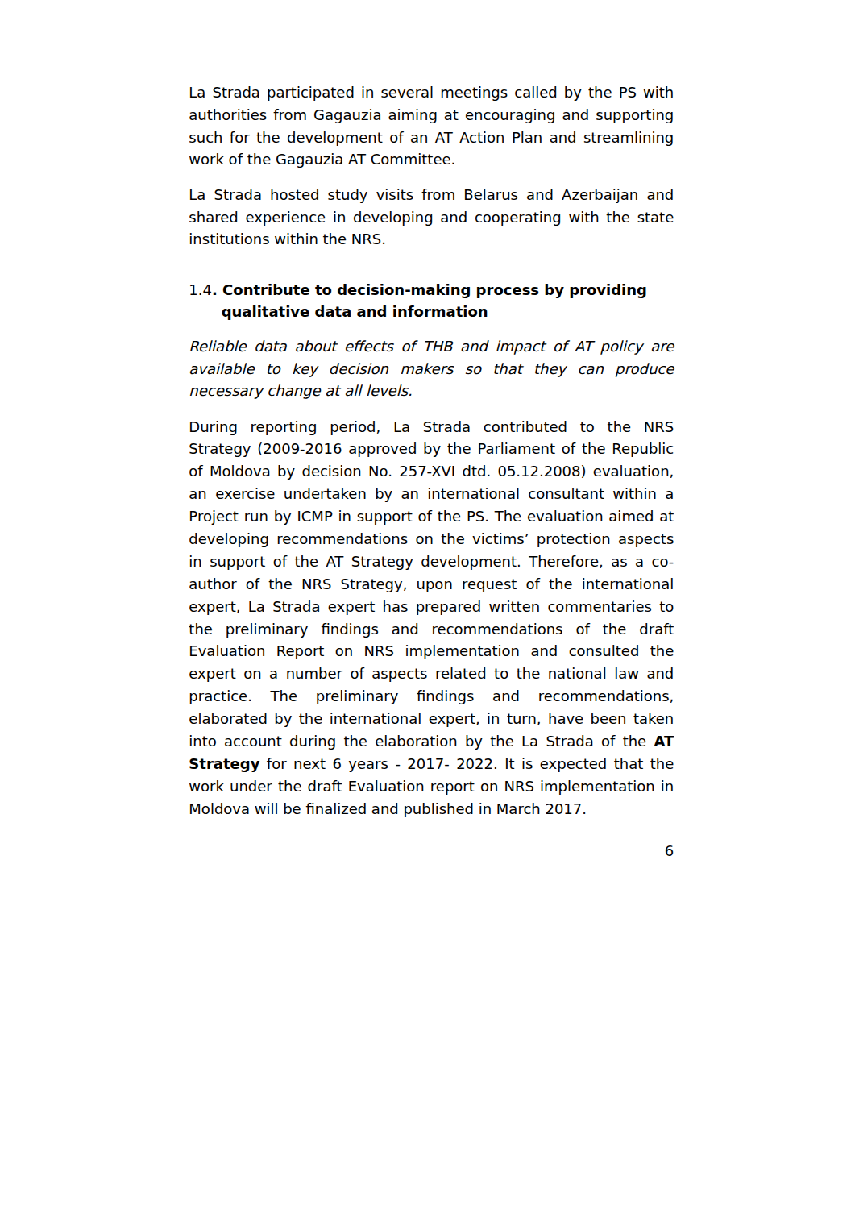La Strada participated in several meetings called by the PS with authorities from Gagauzia aiming at encouraging and supporting such for the development of an AT Action Plan and streamlining work of the Gagauzia AT Committee.
La Strada hosted study visits from Belarus and Azerbaijan and shared experience in developing and cooperating with the state institutions within the NRS.
1.4. Contribute to decision-making process by providing qualitative data and information
Reliable data about effects of THB and impact of AT policy are available to key decision makers so that they can produce necessary change at all levels.
During reporting period, La Strada contributed to the NRS Strategy (2009-2016 approved by the Parliament of the Republic of Moldova by decision No. 257-XVI dtd. 05.12.2008) evaluation, an exercise undertaken by an international consultant within a Project run by ICMP in support of the PS. The evaluation aimed at developing recommendations on the victims’ protection aspects in support of the AT Strategy development. Therefore, as a co-author of the NRS Strategy, upon request of the international expert, La Strada expert has prepared written commentaries to the preliminary findings and recommendations of the draft Evaluation Report on NRS implementation and consulted the expert on a number of aspects related to the national law and practice. The preliminary findings and recommendations, elaborated by the international expert, in turn, have been taken into account during the elaboration by the La Strada of the AT Strategy for next 6 years - 2017- 2022. It is expected that the work under the draft Evaluation report on NRS implementation in Moldova will be finalized and published in March 2017.
6